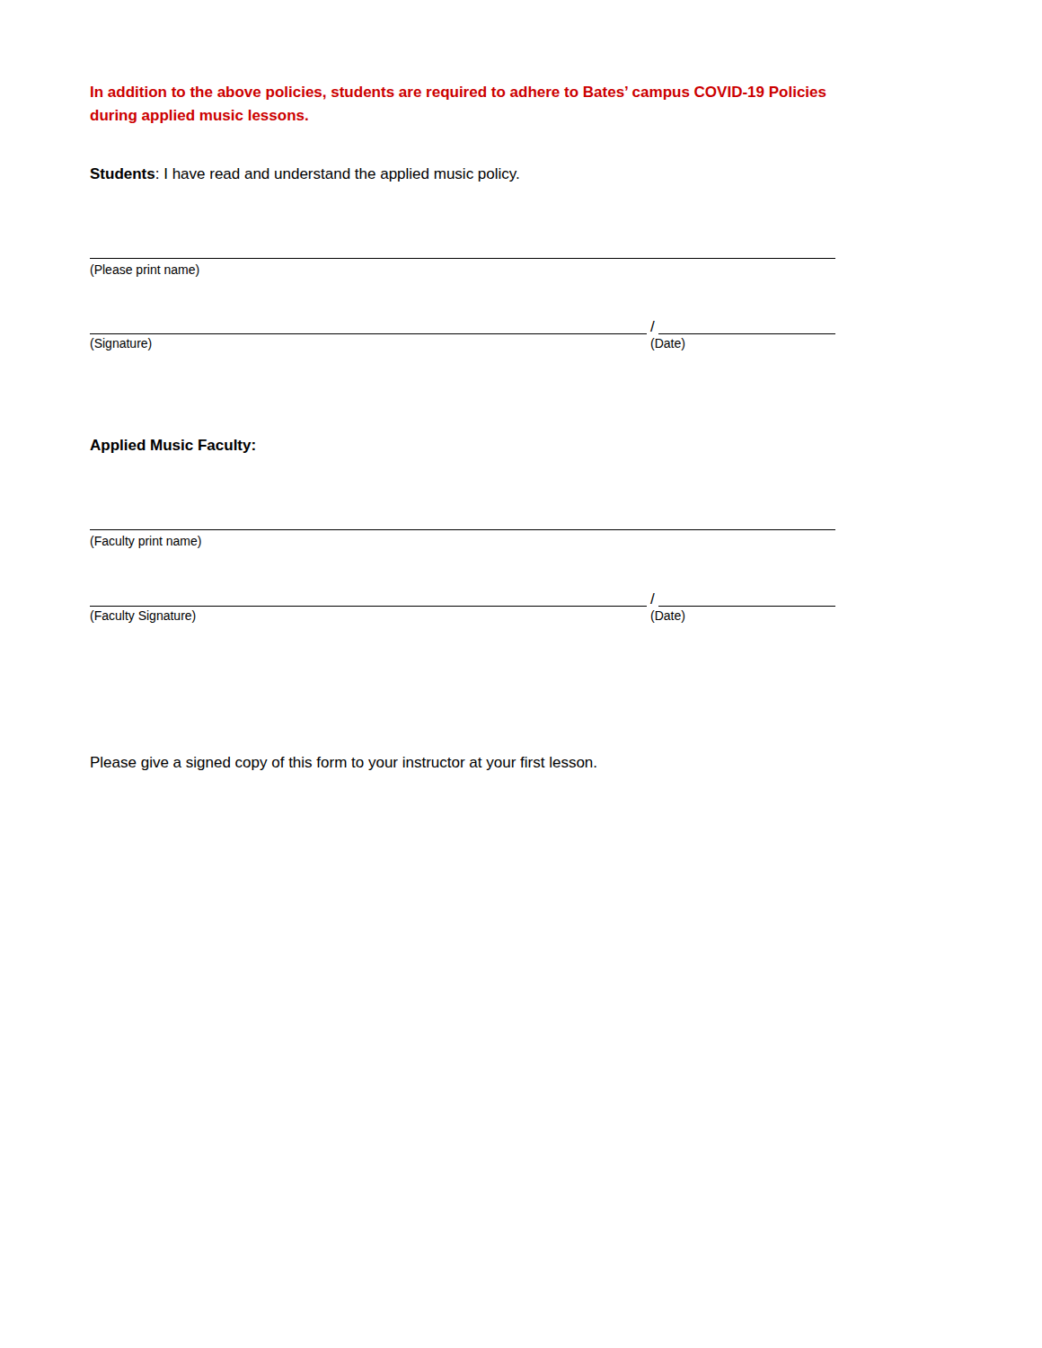In addition to the above policies, students are required to adhere to Bates’ campus COVID-19 Policies during applied music lessons.
Students: I have read and understand the applied music policy.
(Please print name)
/
(Signature)
(Date)
Applied Music Faculty:
(Faculty print name)
/
(Faculty Signature)
(Date)
Please give a signed copy of this form to your instructor at your first lesson.